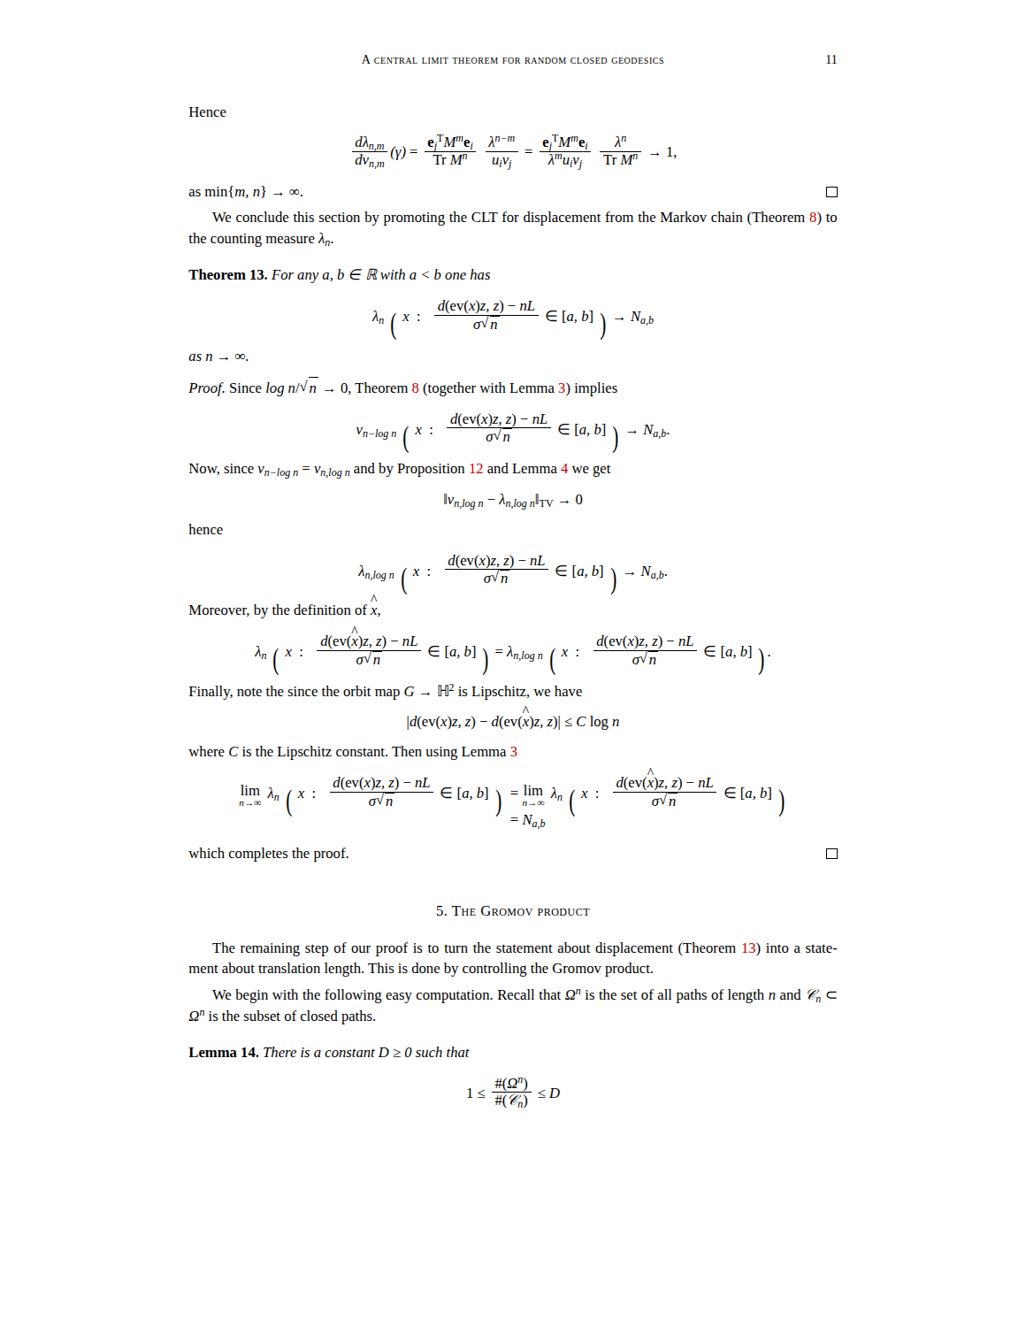A central limit theorem for random closed geodesics 11
Hence
dλn,m dνn,m(γ) = ejTMm ei Tr Mn λn−m uivj = ejTMm ei λmuivj λn Tr Mn → 1,
as min{m, n} → ∞.
We conclude this section by promoting the CLT for displacement from the Markov chain (Theorem 8) to the counting measure λn.
Theorem 13. For any a, b ∈ ℝ with a < b one has
λn ( x: d(ev(x)z, z) − nL σn ∈ [a, b] ) → Na,b
as n → ∞.
Proof. Since log n/n → 0, Theorem 8 (together with Lemma 3) implies
νn−log n ( x: d(ev(x)z, z) − nL σn ∈ [a, b] ) → Na,b.
Now, since νn−log n = νn,log n and by Proposition 12 and Lemma 4 we get
‖νn,log n − λn,log n‖TV → 0
hence
λn,log n ( x: d(ev(x)z, z) − nL σn ∈ [a, b] ) → Na,b.
Moreover, by the definition of x,
λn ( x: d(ev(x)z, z) − nL σn ∈ [a, b] ) = λn,log n ( x: d(ev(x)z, z) − nL σn ∈ [a, b] ).
Finally, note the since the orbit map G → ℍ2 is Lipschitz, we have
|d(ev(x)z, z) − d(ev(x)z, z)| ≤ C log n
where C is the Lipschitz constant. Then using Lemma 3
lim n→∞ λn ( x: d(ev(x)z, z) − nL σn ∈ [a, b] )
= lim n→∞ λn ( x: d(ev(x)z, z) − nL σn ∈ [a, b] )
= Na,b
which completes the proof.
5. The Gromov product
The remaining step of our proof is to turn the statement about displacement (Theorem 13) into a statement about translation length. This is done by controlling the Gromov product.
We begin with the following easy computation. Recall that Ωn is the set of all paths of length n and 𝒞n ⊂ Ωn is the subset of closed paths.
Lemma 14. There is a constant D ≥ 0 such that
1 ≤ #(Ωn)#(𝒞n) ≤ D